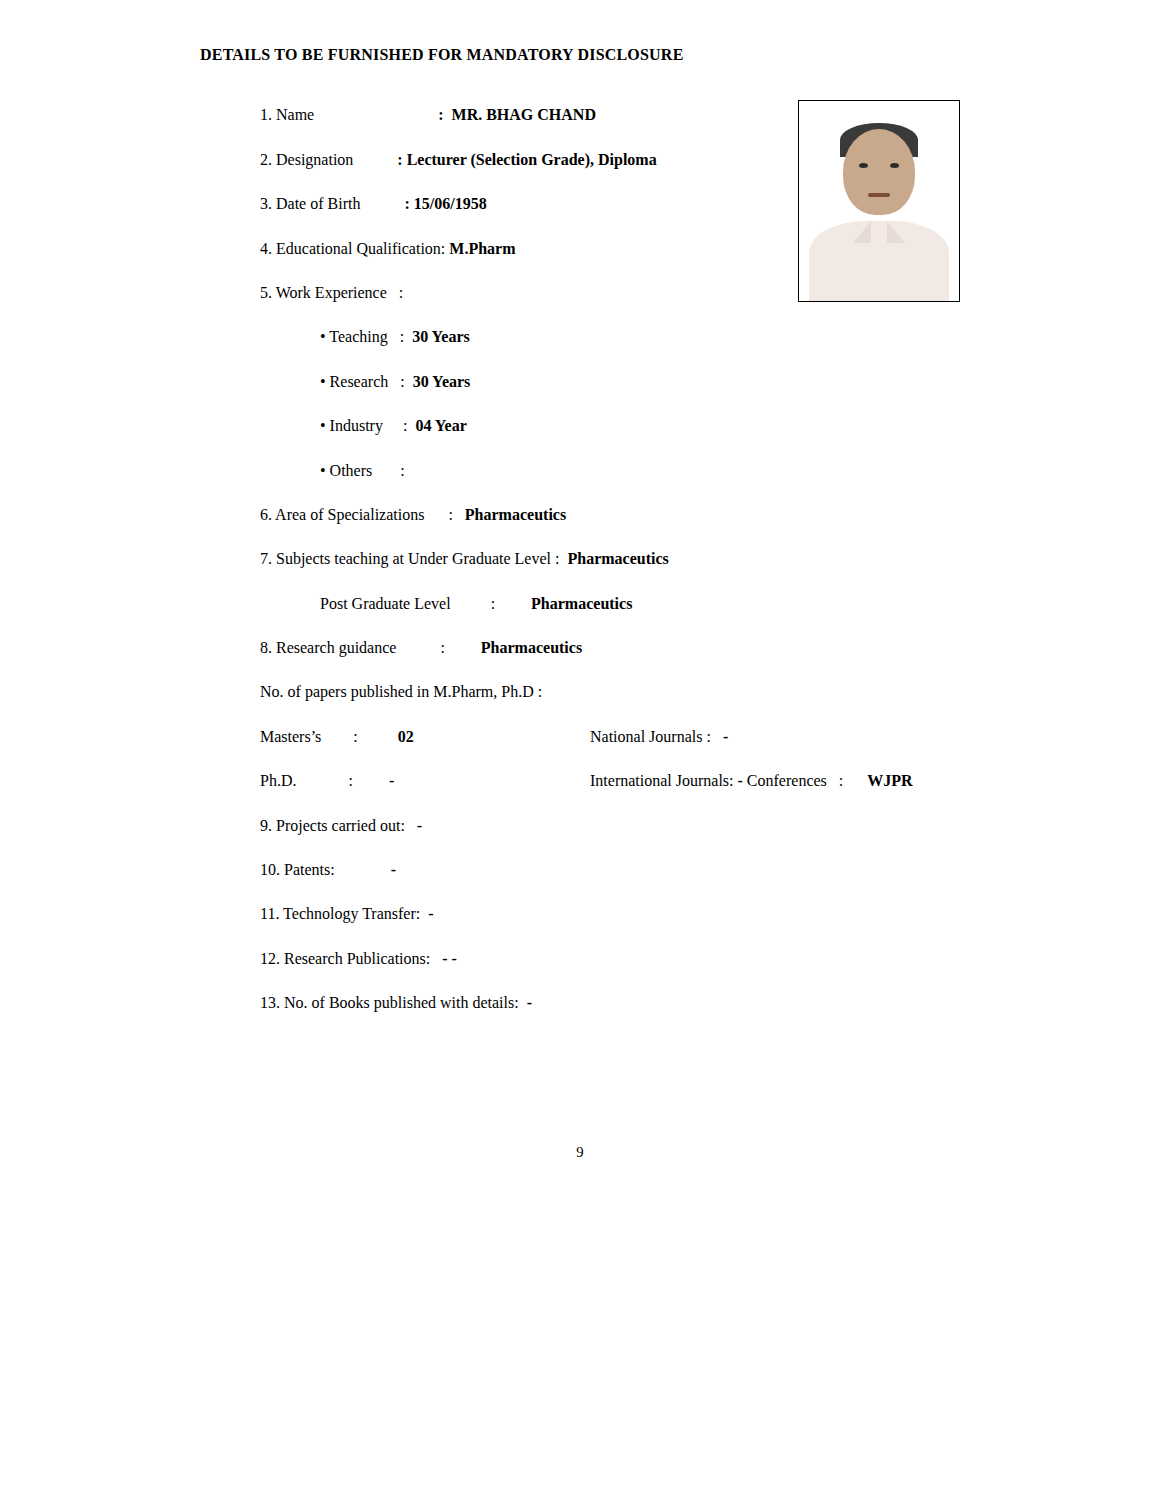DETAILS TO BE FURNISHED FOR MANDATORY DISCLOSURE
1. Name : MR. BHAG CHAND
2. Designation : Lecturer (Selection Grade), Diploma
3. Date of Birth : 15/06/1958
4. Educational Qualification: M.Pharm
5. Work Experience :
• Teaching : 30 Years
• Research : 30 Years
• Industry : 04 Year
• Others :
6. Area of Specializations : Pharmaceutics
7. Subjects teaching at Under Graduate Level : Pharmaceutics
Post Graduate Level : Pharmaceutics
8. Research guidance : Pharmaceutics
No. of papers published in M.Pharm, Ph.D :
Masters’s : 02
National Journals : -
Ph.D. : -
International Journals: - Conferences : WJPR
9. Projects carried out: -
10. Patents: -
11. Technology Transfer: -
12. Research Publications: - -
13. No. of Books published with details: -
9